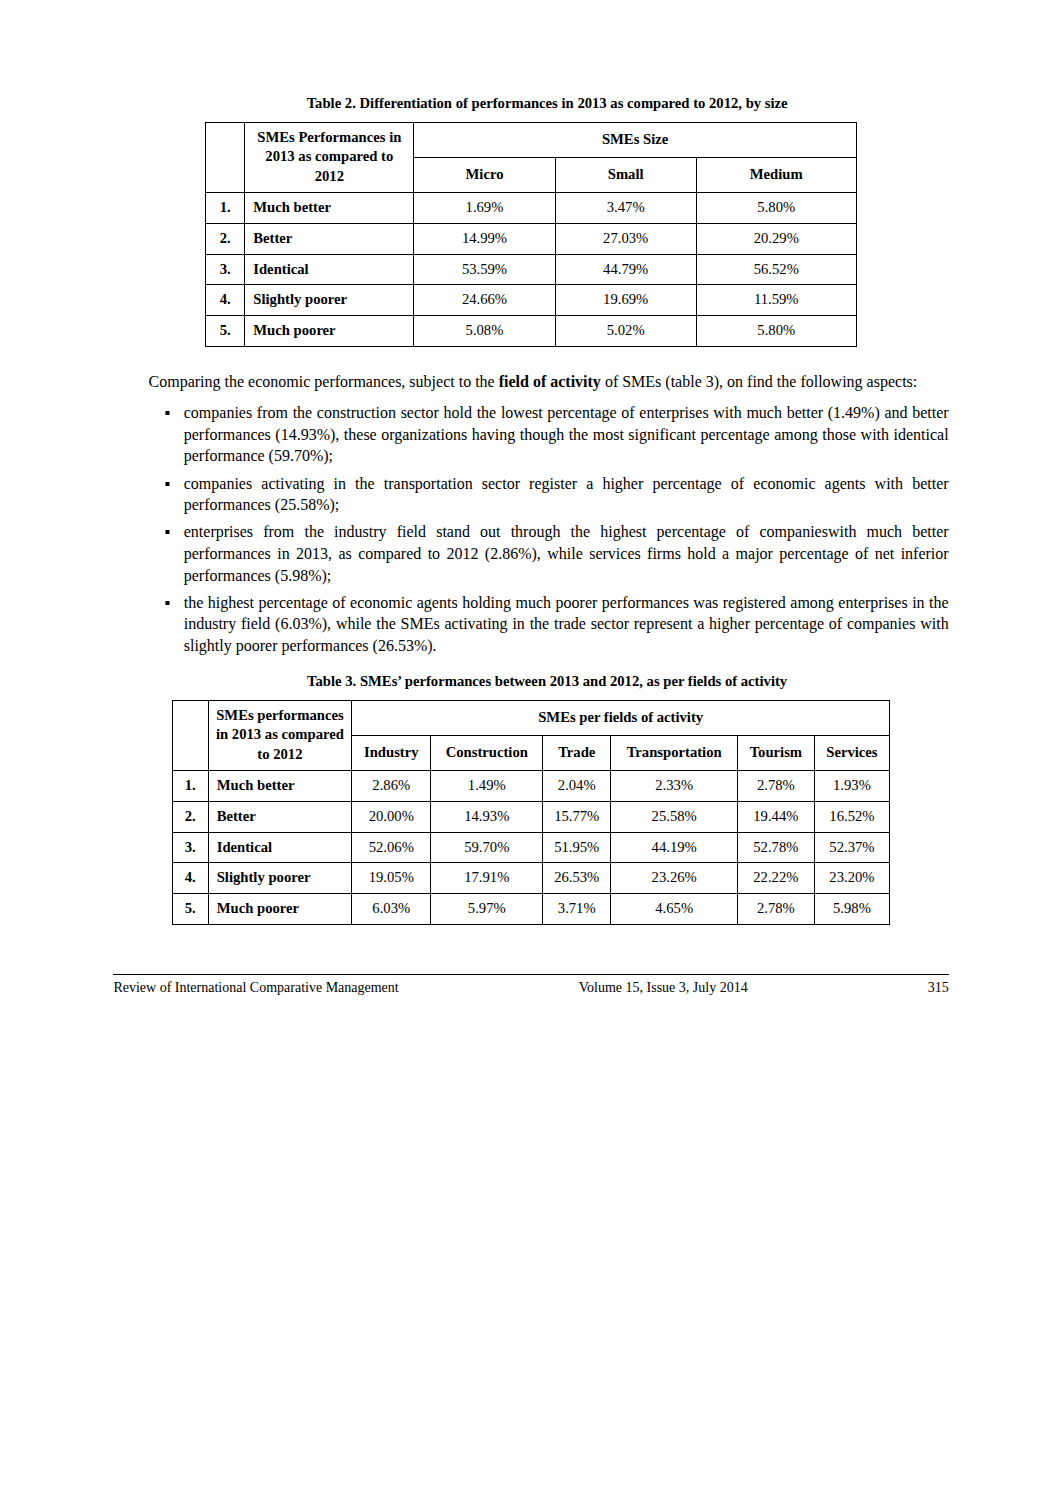Table 2. Differentiation of performances in 2013 as compared to 2012, by size
| | SMEs Performances in 2013 as compared to 2012 | SMEs Size |
| --- | --- | --- |
| Micro | Small | Medium |
| 1. | Much better | 1.69% | 3.47% | 5.80% |
| 2. | Better | 14.99% | 27.03% | 20.29% |
| 3. | Identical | 53.59% | 44.79% | 56.52% |
| 4. | Slightly poorer | 24.66% | 19.69% | 11.59% |
| 5. | Much poorer | 5.08% | 5.02% | 5.80% |
Comparing the economic performances, subject to the field of activity of SMEs (table 3), on find the following aspects:
companies from the construction sector hold the lowest percentage of enterprises with much better (1.49%) and better performances (14.93%), these organizations having though the most significant percentage among those with identical performance (59.70%);
companies activating in the transportation sector register a higher percentage of economic agents with better performances (25.58%);
enterprises from the industry field stand out through the highest percentage of companieswith much better performances in 2013, as compared to 2012 (2.86%), while services firms hold a major percentage of net inferior performances (5.98%);
the highest percentage of economic agents holding much poorer performances was registered among enterprises in the industry field (6.03%), while the SMEs activating in the trade sector represent a higher percentage of companies with slightly poorer performances (26.53%).
Table 3. SMEs’ performances between 2013 and 2012, as per fields of activity
| | SMEs performances in 2013 as compared to 2012 | SMEs per fields of activity |
| --- | --- | --- |
| Industry | Construction | Trade | Transportation | Tourism | Services |
| 1. | Much better | 2.86% | 1.49% | 2.04% | 2.33% | 2.78% | 1.93% |
| 2. | Better | 20.00% | 14.93% | 15.77% | 25.58% | 19.44% | 16.52% |
| 3. | Identical | 52.06% | 59.70% | 51.95% | 44.19% | 52.78% | 52.37% |
| 4. | Slightly poorer | 19.05% | 17.91% | 26.53% | 23.26% | 22.22% | 23.20% |
| 5. | Much poorer | 6.03% | 5.97% | 3.71% | 4.65% | 2.78% | 5.98% |
Review of International Comparative Management
Volume 15, Issue 3, July 2014
315